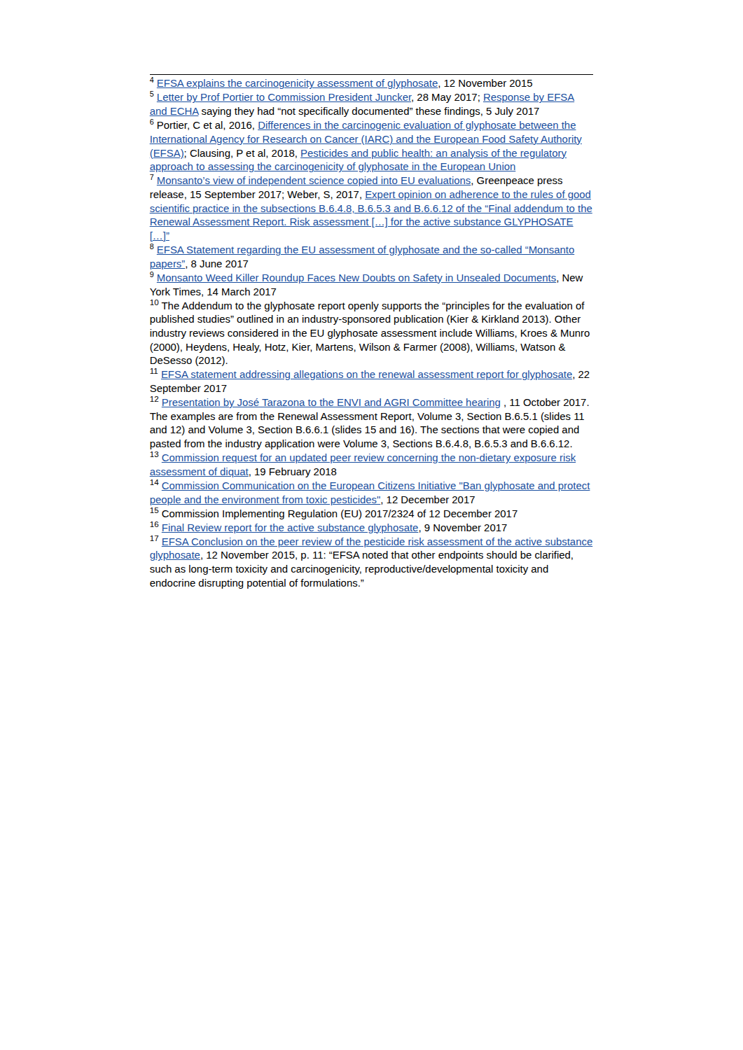4 EFSA explains the carcinogenicity assessment of glyphosate, 12 November 2015
5 Letter by Prof Portier to Commission President Juncker, 28 May 2017; Response by EFSA and ECHA saying they had “not specifically documented” these findings, 5 July 2017
6 Portier, C et al, 2016, Differences in the carcinogenic evaluation of glyphosate between the International Agency for Research on Cancer (IARC) and the European Food Safety Authority (EFSA); Clausing, P et al, 2018, Pesticides and public health: an analysis of the regulatory approach to assessing the carcinogenicity of glyphosate in the European Union
7 Monsanto’s view of independent science copied into EU evaluations, Greenpeace press release, 15 September 2017; Weber, S, 2017, Expert opinion on adherence to the rules of good scientific practice in the subsections B.6.4.8, B.6.5.3 and B.6.6.12 of the “Final addendum to the Renewal Assessment Report. Risk assessment […] for the active substance GLYPHOSATE […]”
8 EFSA Statement regarding the EU assessment of glyphosate and the so-called “Monsanto papers”, 8 June 2017
9 Monsanto Weed Killer Roundup Faces New Doubts on Safety in Unsealed Documents, New York Times, 14 March 2017
10 The Addendum to the glyphosate report openly supports the “principles for the evaluation of published studies” outlined in an industry-sponsored publication (Kier & Kirkland 2013). Other industry reviews considered in the EU glyphosate assessment include Williams, Kroes & Munro (2000), Heydens, Healy, Hotz, Kier, Martens, Wilson & Farmer (2008), Williams, Watson & DeSesso (2012).
11 EFSA statement addressing allegations on the renewal assessment report for glyphosate, 22 September 2017
12 Presentation by José Tarazona to the ENVI and AGRI Committee hearing , 11 October 2017. The examples are from the Renewal Assessment Report, Volume 3, Section B.6.5.1 (slides 11 and 12) and Volume 3, Section B.6.6.1 (slides 15 and 16). The sections that were copied and pasted from the industry application were Volume 3, Sections B.6.4.8, B.6.5.3 and B.6.6.12.
13 Commission request for an updated peer review concerning the non-dietary exposure risk assessment of diquat, 19 February 2018
14 Commission Communication on the European Citizens Initiative "Ban glyphosate and protect people and the environment from toxic pesticides", 12 December 2017
15 Commission Implementing Regulation (EU) 2017/2324 of 12 December 2017
16 Final Review report for the active substance glyphosate, 9 November 2017
17 EFSA Conclusion on the peer review of the pesticide risk assessment of the active substance glyphosate, 12 November 2015, p. 11: “EFSA noted that other endpoints should be clarified, such as long-term toxicity and carcinogenicity, reproductive/developmental toxicity and endocrine disrupting potential of formulations.”